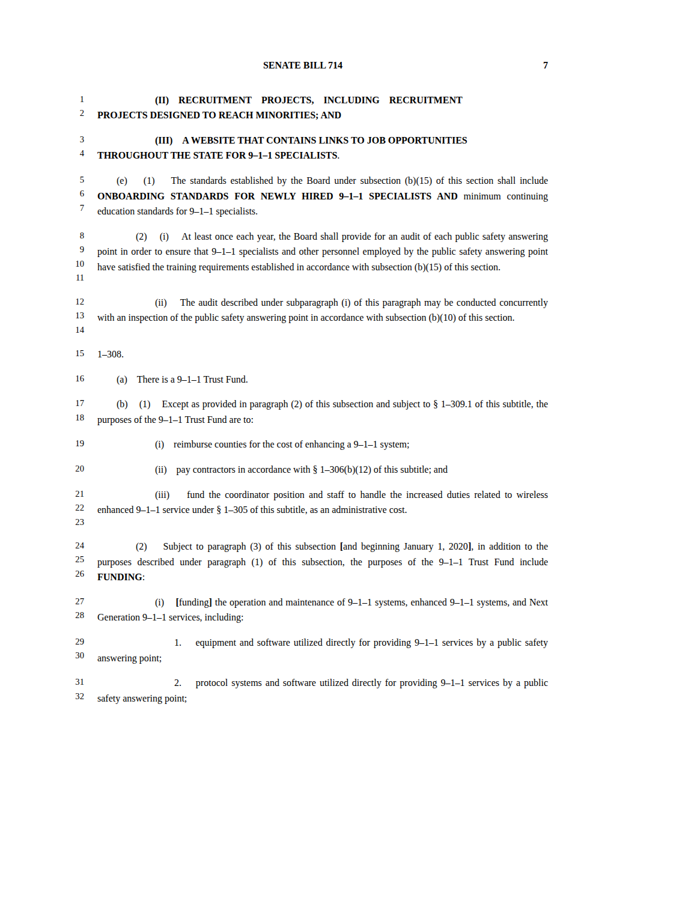SENATE BILL 714 7
1
2
(II) RECRUITMENT PROJECTS, INCLUDING RECRUITMENT
PROJECTS DESIGNED TO REACH MINORITIES; AND
3
4
(III) A WEBSITE THAT CONTAINS LINKS TO JOB OPPORTUNITIES
THROUGHOUT THE STATE FOR 9–1–1 SPECIALISTS.
5
6
7
(e) (1) The standards established by the Board under subsection (b)(15) of this section shall include ONBOARDING STANDARDS FOR NEWLY HIRED 9–1–1 SPECIALISTS AND minimum continuing education standards for 9–1–1 specialists.
8
9
10
11
(2) (i) At least once each year, the Board shall provide for an audit of each public safety answering point in order to ensure that 9–1–1 specialists and other personnel employed by the public safety answering point have satisfied the training requirements established in accordance with subsection (b)(15) of this section.
12
13
14
(ii) The audit described under subparagraph (i) of this paragraph may be conducted concurrently with an inspection of the public safety answering point in accordance with subsection (b)(10) of this section.
15
1–308.
16
(a) There is a 9–1–1 Trust Fund.
17
18
(b) (1) Except as provided in paragraph (2) of this subsection and subject to § 1–309.1 of this subtitle, the purposes of the 9–1–1 Trust Fund are to:
19
(i) reimburse counties for the cost of enhancing a 9–1–1 system;
20
(ii) pay contractors in accordance with § 1–306(b)(12) of this subtitle; and
21
22
23
(iii) fund the coordinator position and staff to handle the increased duties related to wireless enhanced 9–1–1 service under § 1–305 of this subtitle, as an administrative cost.
24
25
26
(2) Subject to paragraph (3) of this subsection [and beginning January 1, 2020], in addition to the purposes described under paragraph (1) of this subsection, the purposes of the 9–1–1 Trust Fund include FUNDING:
27
28
(i) [funding] the operation and maintenance of 9–1–1 systems, enhanced 9–1–1 systems, and Next Generation 9–1–1 services, including:
29
30
1. equipment and software utilized directly for providing 9–1–1 services by a public safety answering point;
31
32
2. protocol systems and software utilized directly for providing 9–1–1 services by a public safety answering point;